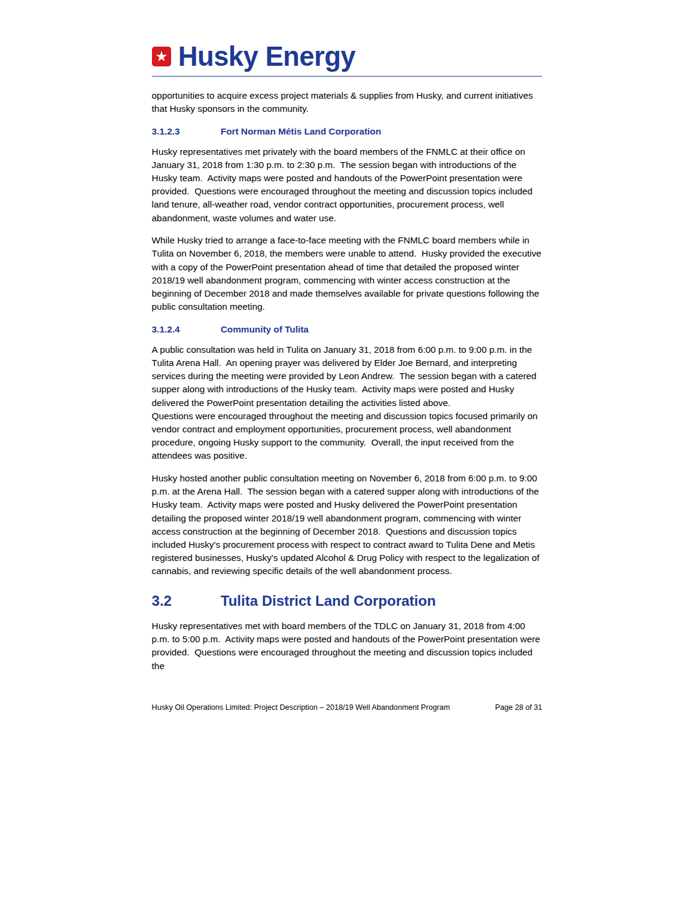Husky Energy
opportunities to acquire excess project materials & supplies from Husky, and current initiatives that Husky sponsors in the community.
3.1.2.3 Fort Norman Métis Land Corporation
Husky representatives met privately with the board members of the FNMLC at their office on January 31, 2018 from 1:30 p.m. to 2:30 p.m. The session began with introductions of the Husky team. Activity maps were posted and handouts of the PowerPoint presentation were provided. Questions were encouraged throughout the meeting and discussion topics included land tenure, all-weather road, vendor contract opportunities, procurement process, well abandonment, waste volumes and water use.
While Husky tried to arrange a face-to-face meeting with the FNMLC board members while in Tulita on November 6, 2018, the members were unable to attend. Husky provided the executive with a copy of the PowerPoint presentation ahead of time that detailed the proposed winter 2018/19 well abandonment program, commencing with winter access construction at the beginning of December 2018 and made themselves available for private questions following the public consultation meeting.
3.1.2.4 Community of Tulita
A public consultation was held in Tulita on January 31, 2018 from 6:00 p.m. to 9:00 p.m. in the Tulita Arena Hall. An opening prayer was delivered by Elder Joe Bernard, and interpreting services during the meeting were provided by Leon Andrew. The session began with a catered supper along with introductions of the Husky team. Activity maps were posted and Husky delivered the PowerPoint presentation detailing the activities listed above.
Questions were encouraged throughout the meeting and discussion topics focused primarily on vendor contract and employment opportunities, procurement process, well abandonment procedure, ongoing Husky support to the community. Overall, the input received from the attendees was positive.
Husky hosted another public consultation meeting on November 6, 2018 from 6:00 p.m. to 9:00 p.m. at the Arena Hall. The session began with a catered supper along with introductions of the Husky team. Activity maps were posted and Husky delivered the PowerPoint presentation detailing the proposed winter 2018/19 well abandonment program, commencing with winter access construction at the beginning of December 2018. Questions and discussion topics included Husky's procurement process with respect to contract award to Tulita Dene and Metis registered businesses, Husky's updated Alcohol & Drug Policy with respect to the legalization of cannabis, and reviewing specific details of the well abandonment process.
3.2 Tulita District Land Corporation
Husky representatives met with board members of the TDLC on January 31, 2018 from 4:00 p.m. to 5:00 p.m. Activity maps were posted and handouts of the PowerPoint presentation were provided. Questions were encouraged throughout the meeting and discussion topics included the
Husky Oil Operations Limited: Project Description – 2018/19 Well Abandonment Program Page 28 of 31